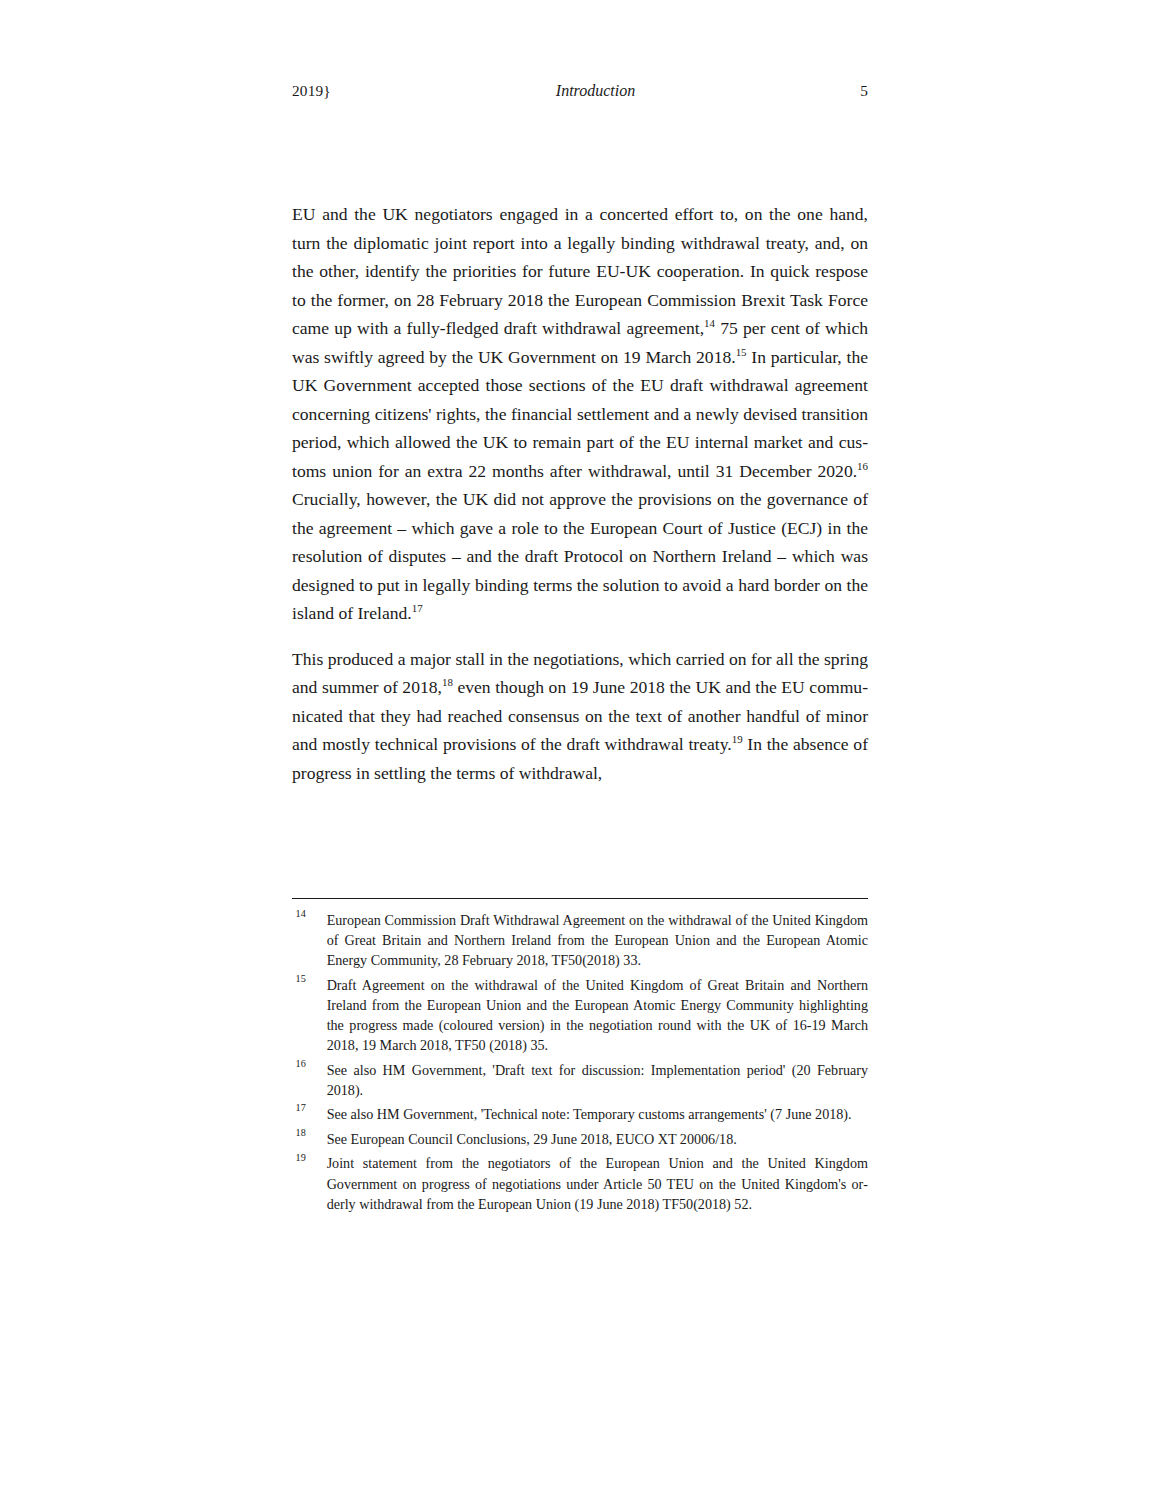2019} Introduction 5
EU and the UK negotiators engaged in a concerted effort to, on the one hand, turn the diplomatic joint report into a legally binding withdrawal treaty, and, on the other, identify the priorities for future EU-UK cooperation. In quick respose to the former, on 28 February 2018 the European Commission Brexit Task Force came up with a fully-fledged draft withdrawal agreement,14 75 per cent of which was swiftly agreed by the UK Government on 19 March 2018.15 In particular, the UK Government accepted those sections of the EU draft withdrawal agreement concerning citizens' rights, the financial settlement and a newly devised transition period, which allowed the UK to remain part of the EU internal market and customs union for an extra 22 months after withdrawal, until 31 December 2020.16 Crucially, however, the UK did not approve the provisions on the governance of the agreement – which gave a role to the European Court of Justice (ECJ) in the resolution of disputes – and the draft Protocol on Northern Ireland – which was designed to put in legally binding terms the solution to avoid a hard border on the island of Ireland.17
This produced a major stall in the negotiations, which carried on for all the spring and summer of 2018,18 even though on 19 June 2018 the UK and the EU communicated that they had reached consensus on the text of another handful of minor and mostly technical provisions of the draft withdrawal treaty.19 In the absence of progress in settling the terms of withdrawal,
European Commission Draft Withdrawal Agreement on the withdrawal of the United Kingdom of Great Britain and Northern Ireland from the European Union and the European Atomic Energy Community, 28 February 2018, TF50(2018) 33.
Draft Agreement on the withdrawal of the United Kingdom of Great Britain and Northern Ireland from the European Union and the European Atomic Energy Community highlighting the progress made (coloured version) in the negotiation round with the UK of 16-19 March 2018, 19 March 2018, TF50 (2018) 35.
See also HM Government, 'Draft text for discussion: Implementation period' (20 February 2018).
See also HM Government, 'Technical note: Temporary customs arrangements' (7 June 2018).
See European Council Conclusions, 29 June 2018, EUCO XT 20006/18.
Joint statement from the negotiators of the European Union and the United Kingdom Government on progress of negotiations under Article 50 TEU on the United Kingdom's orderly withdrawal from the European Union (19 June 2018) TF50(2018) 52.